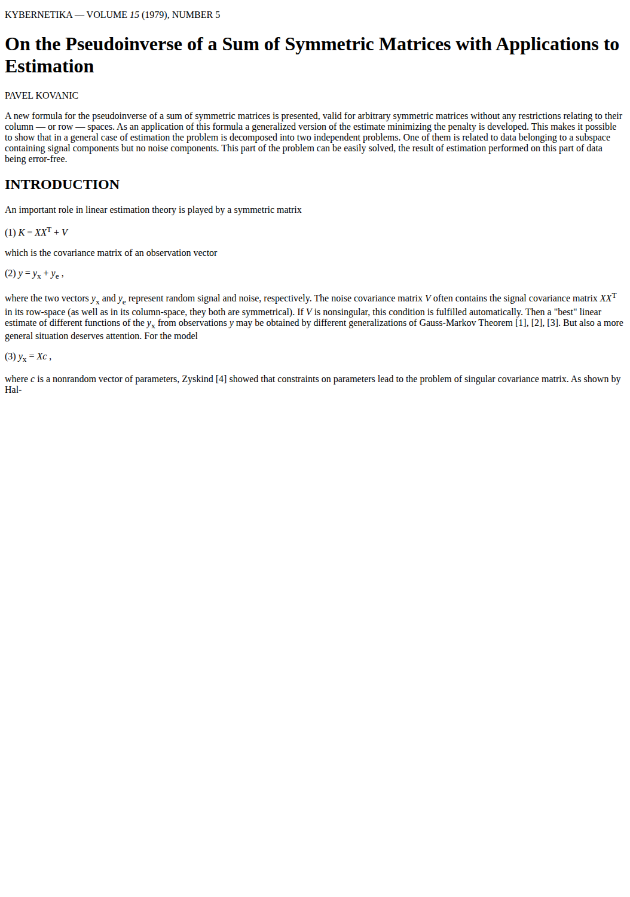KYBERNETIKA — VOLUME 15 (1979), NUMBER 5
On the Pseudoinverse of a Sum of Symmetric Matrices with Applications to Estimation
PAVEL KOVANIC
A new formula for the pseudoinverse of a sum of symmetric matrices is presented, valid for arbitrary symmetric matrices without any restrictions relating to their column — or row — spaces. As an application of this formula a generalized version of the estimate minimizing the penalty is developed. This makes it possible to show that in a general case of estimation the problem is decomposed into two independent problems. One of them is related to data belonging to a subspace containing signal components but no noise components. This part of the problem can be easily solved, the result of estimation performed on this part of data being error-free.
INTRODUCTION
An important role in linear estimation theory is played by a symmetric matrix
(1) K = XXT + V
which is the covariance matrix of an observation vector
(2) y = yx + ye ,
where the two vectors yx and ye represent random signal and noise, respectively. The noise covariance matrix V often contains the signal covariance matrix XXT in its row-space (as well as in its column-space, they both are symmetrical). If V is nonsingular, this condition is fulfilled automatically. Then a "best" linear estimate of different functions of the yx from observations y may be obtained by different generalizations of Gauss-Markov Theorem [1], [2], [3]. But also a more general situation deserves attention. For the model
(3) yx = Xc ,
where c is a nonrandom vector of parameters, Zyskind [4] showed that constraints on parameters lead to the problem of singular covariance matrix. As shown by Hal-